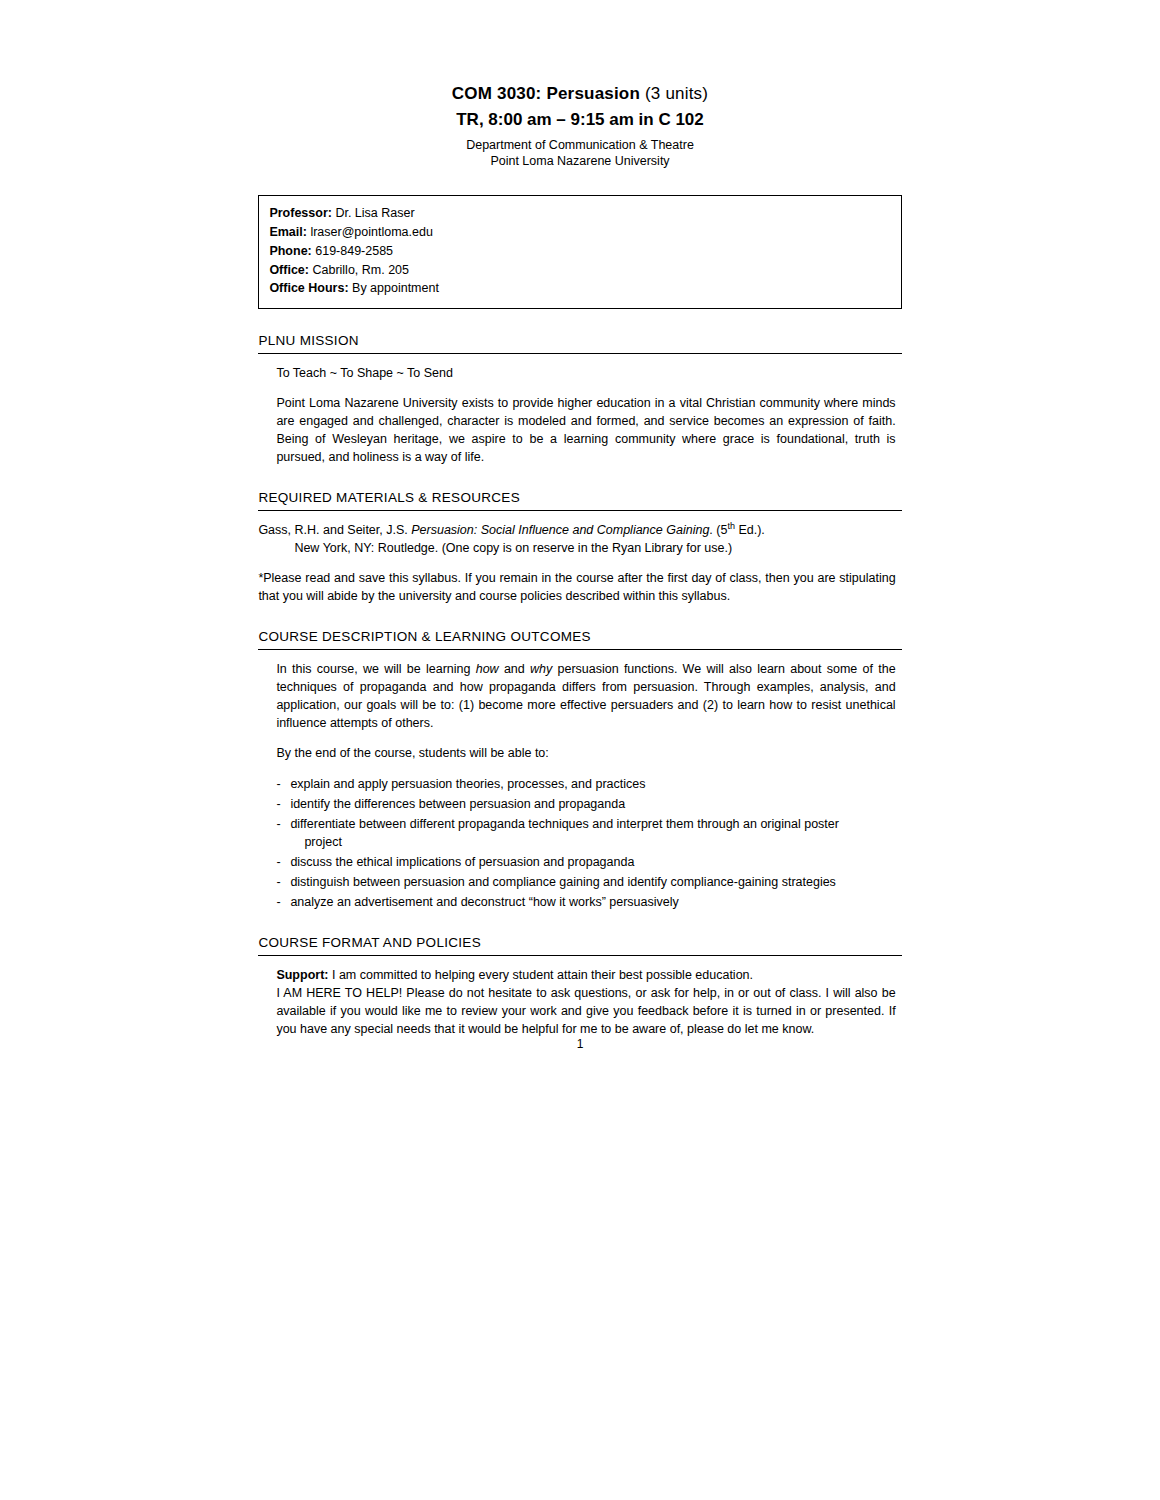COM 3030: Persuasion (3 units)
TR, 8:00 am – 9:15 am in C 102
Department of Communication & Theatre
Point Loma Nazarene University
Professor: Dr. Lisa Raser
Email: lraser@pointloma.edu
Phone: 619-849-2585
Office: Cabrillo, Rm. 205
Office Hours: By appointment
PLNU Mission
To Teach ~ To Shape ~ To Send
Point Loma Nazarene University exists to provide higher education in a vital Christian community where minds are engaged and challenged, character is modeled and formed, and service becomes an expression of faith. Being of Wesleyan heritage, we aspire to be a learning community where grace is foundational, truth is pursued, and holiness is a way of life.
Required Materials & Resources
Gass, R.H. and Seiter, J.S. Persuasion: Social Influence and Compliance Gaining. (5th Ed.). New York, NY: Routledge. (One copy is on reserve in the Ryan Library for use.)
*Please read and save this syllabus. If you remain in the course after the first day of class, then you are stipulating that you will abide by the university and course policies described within this syllabus.
Course Description & Learning Outcomes
In this course, we will be learning how and why persuasion functions. We will also learn about some of the techniques of propaganda and how propaganda differs from persuasion. Through examples, analysis, and application, our goals will be to: (1) become more effective persuaders and (2) to learn how to resist unethical influence attempts of others.
By the end of the course, students will be able to:
explain and apply persuasion theories, processes, and practices
identify the differences between persuasion and propaganda
differentiate between different propaganda techniques and interpret them through an original poster project
discuss the ethical implications of persuasion and propaganda
distinguish between persuasion and compliance gaining and identify compliance-gaining strategies
analyze an advertisement and deconstruct “how it works” persuasively
Course Format and Policies
Support: I am committed to helping every student attain their best possible education.
I AM HERE TO HELP! Please do not hesitate to ask questions, or ask for help, in or out of class. I will also be available if you would like me to review your work and give you feedback before it is turned in or presented. If you have any special needs that it would be helpful for me to be aware of, please do let me know.
1